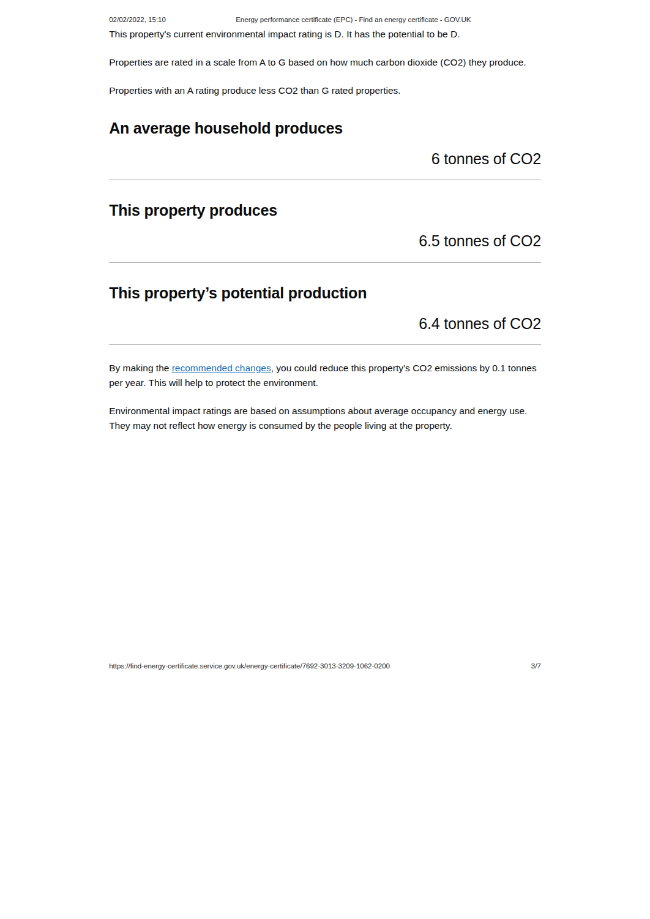02/02/2022, 15:10
Energy performance certificate (EPC) - Find an energy certificate - GOV.UK
This property's current environmental impact rating is D. It has the potential to be D.
Properties are rated in a scale from A to G based on how much carbon dioxide (CO2) they produce.
Properties with an A rating produce less CO2 than G rated properties.
An average household produces
6 tonnes of CO2
This property produces
6.5 tonnes of CO2
This property’s potential production
6.4 tonnes of CO2
By making the recommended changes, you could reduce this property’s CO2 emissions by 0.1 tonnes per year. This will help to protect the environment.
Environmental impact ratings are based on assumptions about average occupancy and energy use. They may not reflect how energy is consumed by the people living at the property.
https://find-energy-certificate.service.gov.uk/energy-certificate/7692-3013-3209-1062-0200
3/7